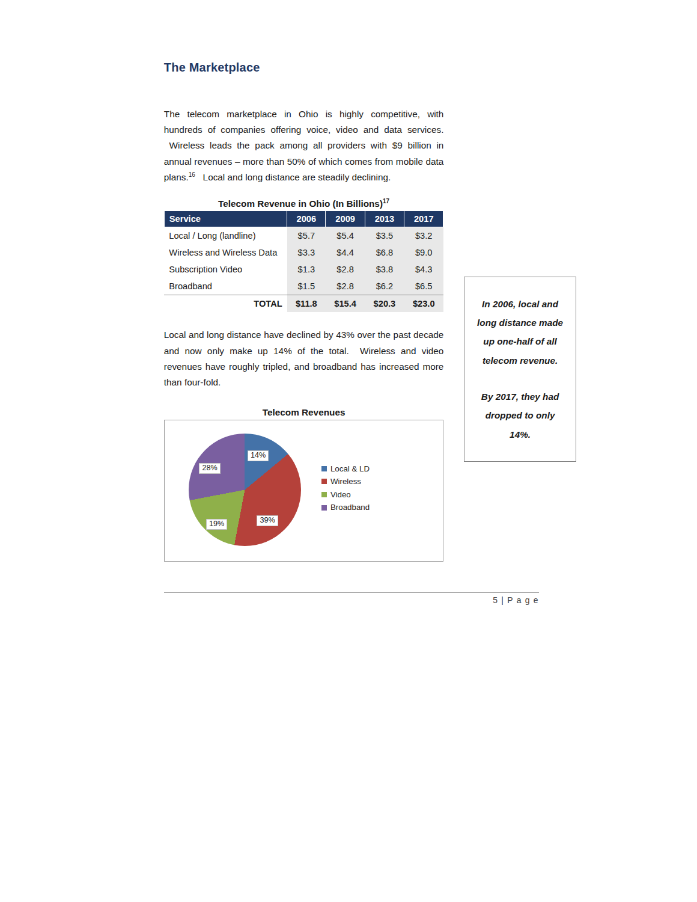The Marketplace
The telecom marketplace in Ohio is highly competitive, with hundreds of companies offering voice, video and data services. Wireless leads the pack among all providers with $9 billion in annual revenues – more than 50% of which comes from mobile data plans.16 Local and long distance are steadily declining.
Telecom Revenue in Ohio (In Billions)17
| Service | 2006 | 2009 | 2013 | 2017 |
| --- | --- | --- | --- | --- |
| Local / Long (landline) | $5.7 | $5.4 | $3.5 | $3.2 |
| Wireless and Wireless Data | $3.3 | $4.4 | $6.8 | $9.0 |
| Subscription Video | $1.3 | $2.8 | $3.8 | $4.3 |
| Broadband | $1.5 | $2.8 | $6.2 | $6.5 |
| TOTAL | $11.8 | $15.4 | $20.3 | $23.0 |
Local and long distance have declined by 43% over the past decade and now only make up 14% of the total. Wireless and video revenues have roughly tripled, and broadband has increased more than four-fold.
Telecom Revenues
14%
39%
19%
28%
Local & LD
Wireless
Video
Broadband
In 2006, local and long distance made up one-half of all telecom revenue.
By 2017, they had dropped to only 14%.
5 | P a g e